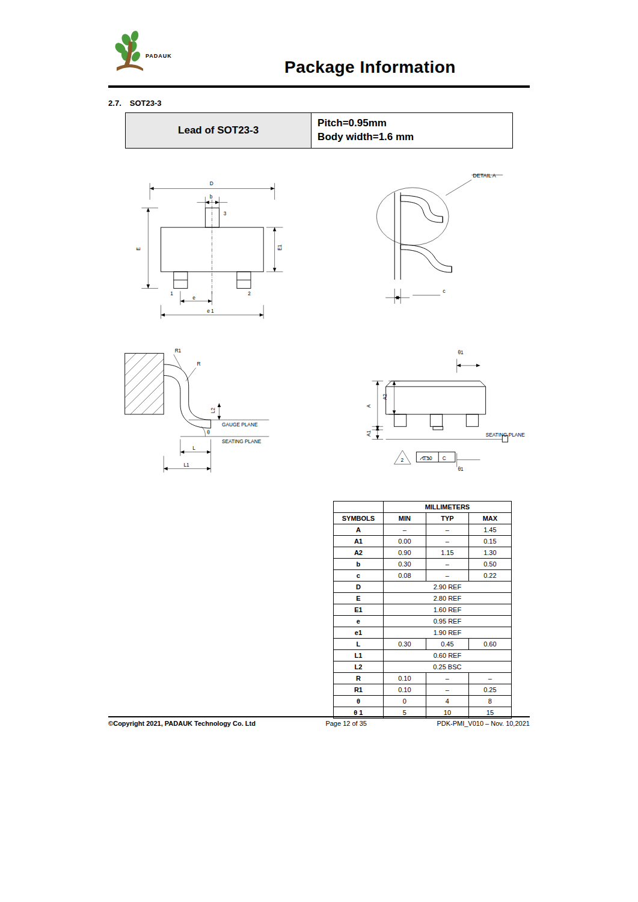PADAUK
Package Information
2.7. SOT23-3
| Lead of SOT23-3 | Pitch=0.95mm Body width=1.6 mm |
D b 3 1 2 E E1 e e 1
DETAIL A c
R1 R L2 GAUGE PLANE SEATING PLANE θ L L1
θ1 A A2 A1 SEATING PLANE 2 C 0.10 θ1
| | MILLIMETERS |
| --- | --- |
| SYMBOLS | MIN | TYP | MAX |
| A | – | – | 1.45 |
| A1 | 0.00 | – | 0.15 |
| A2 | 0.90 | 1.15 | 1.30 |
| b | 0.30 | – | 0.50 |
| c | 0.08 | – | 0.22 |
| D | 2.90 REF |
| E | 2.80 REF |
| E1 | 1.60 REF |
| e | 0.95 REF |
| e1 | 1.90 REF |
| L | 0.30 | 0.45 | 0.60 |
| L1 | 0.60 REF |
| L2 | 0.25 BSC |
| R | 0.10 | – | – |
| R1 | 0.10 | – | 0.25 |
| θ | 0 | 4 | 8 |
| θ 1 | 5 | 10 | 15 |
©Copyright 2021, PADAUK Technology Co. Ltd
Page 12 of 35
PDK-PMI_V010 – Nov. 10,2021